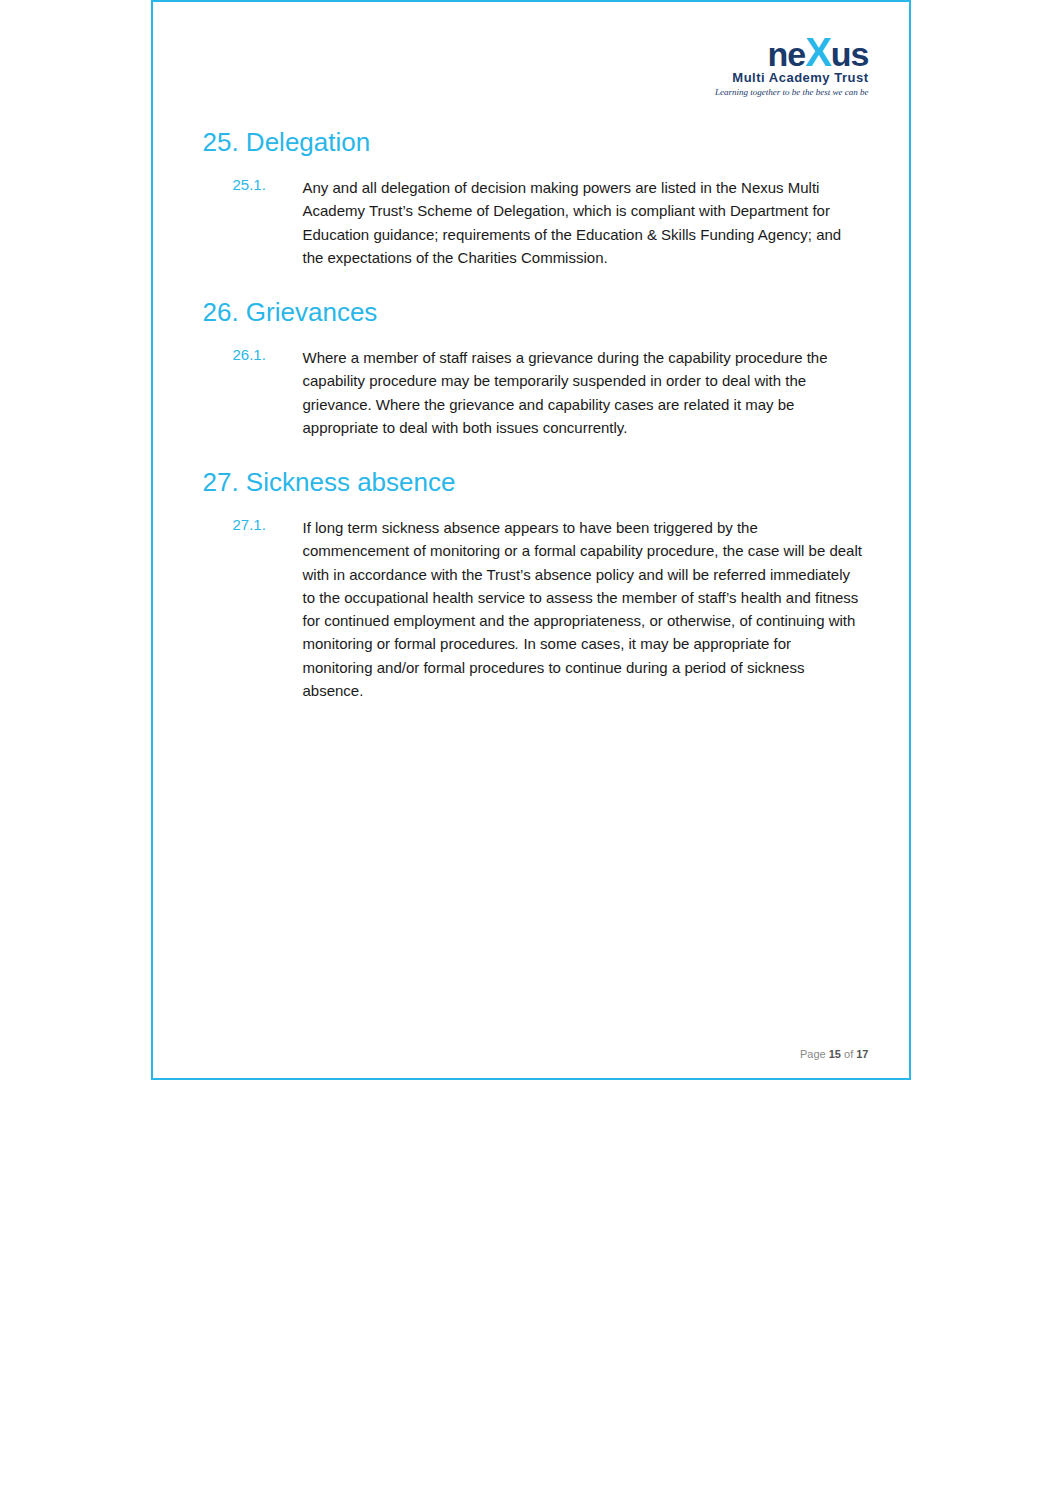neXus
Multi Academy Trust
Learning together to be the best we can be
25. Delegation
25.1.
Any and all delegation of decision making powers are listed in the Nexus Multi Academy Trust’s Scheme of Delegation, which is compliant with Department for Education guidance; requirements of the Education & Skills Funding Agency; and the expectations of the Charities Commission.
26. Grievances
26.1.
Where a member of staff raises a grievance during the capability procedure the capability procedure may be temporarily suspended in order to deal with the grievance. Where the grievance and capability cases are related it may be appropriate to deal with both issues concurrently.
27. Sickness absence
27.1.
If long term sickness absence appears to have been triggered by the commencement of monitoring or a formal capability procedure, the case will be dealt with in accordance with the Trust’s absence policy and will be referred immediately to the occupational health service to assess the member of staff’s health and fitness for continued employment and the appropriateness, or otherwise, of continuing with monitoring or formal procedures. In some cases, it may be appropriate for monitoring and/or formal procedures to continue during a period of sickness absence.
Page 15 of 17